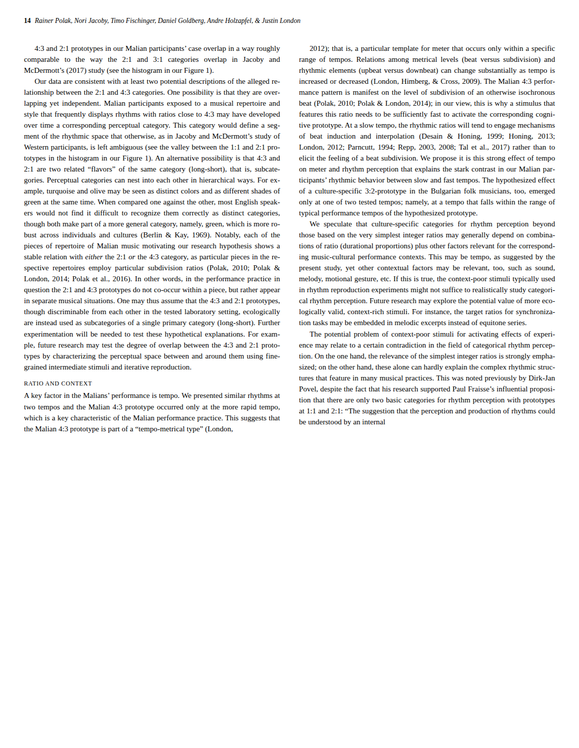14 Rainer Polak, Nori Jacoby, Timo Fischinger, Daniel Goldberg, Andre Holzapfel, & Justin London
4:3 and 2:1 prototypes in our Malian participants’ case overlap in a way roughly comparable to the way the 2:1 and 3:1 categories overlap in Jacoby and McDermott’s (2017) study (see the histogram in our Figure 1).
Our data are consistent with at least two potential descriptions of the alleged relationship between the 2:1 and 4:3 categories. One possibility is that they are overlapping yet independent. Malian participants exposed to a musical repertoire and style that frequently displays rhythms with ratios close to 4:3 may have developed over time a corresponding perceptual category. This category would define a segment of the rhythmic space that otherwise, as in Jacoby and McDermott’s study of Western participants, is left ambiguous (see the valley between the 1:1 and 2:1 prototypes in the histogram in our Figure 1). An alternative possibility is that 4:3 and 2:1 are two related “flavors” of the same category (long-short), that is, subcategories. Perceptual categories can nest into each other in hierarchical ways. For example, turquoise and olive may be seen as distinct colors and as different shades of green at the same time. When compared one against the other, most English speakers would not find it difficult to recognize them correctly as distinct categories, though both make part of a more general category, namely, green, which is more robust across individuals and cultures (Berlin & Kay, 1969). Notably, each of the pieces of repertoire of Malian music motivating our research hypothesis shows a stable relation with either the 2:1 or the 4:3 category, as particular pieces in the respective repertoires employ particular subdivision ratios (Polak, 2010; Polak & London, 2014; Polak et al., 2016). In other words, in the performance practice in question the 2:1 and 4:3 prototypes do not co-occur within a piece, but rather appear in separate musical situations. One may thus assume that the 4:3 and 2:1 prototypes, though discriminable from each other in the tested laboratory setting, ecologically are instead used as subcategories of a single primary category (long-short). Further experimentation will be needed to test these hypothetical explanations. For example, future research may test the degree of overlap between the 4:3 and 2:1 prototypes by characterizing the perceptual space between and around them using fine-grained intermediate stimuli and iterative reproduction.
Ratio and Context
A key factor in the Malians’ performance is tempo. We presented similar rhythms at two tempos and the Malian 4:3 prototype occurred only at the more rapid tempo, which is a key characteristic of the Malian performance practice. This suggests that the Malian 4:3 prototype is part of a “tempo-metrical type” (London,
2012); that is, a particular template for meter that occurs only within a specific range of tempos. Relations among metrical levels (beat versus subdivision) and rhythmic elements (upbeat versus downbeat) can change substantially as tempo is increased or decreased (London, Himberg, & Cross, 2009). The Malian 4:3 performance pattern is manifest on the level of subdivision of an otherwise isochronous beat (Polak, 2010; Polak & London, 2014); in our view, this is why a stimulus that features this ratio needs to be sufficiently fast to activate the corresponding cognitive prototype. At a slow tempo, the rhythmic ratios will tend to engage mechanisms of beat induction and interpolation (Desain & Honing, 1999; Honing, 2013; London, 2012; Parncutt, 1994; Repp, 2003, 2008; Tal et al., 2017) rather than to elicit the feeling of a beat subdivision. We propose it is this strong effect of tempo on meter and rhythm perception that explains the stark contrast in our Malian participants’ rhythmic behavior between slow and fast tempos. The hypothesized effect of a culture-specific 3:2-prototype in the Bulgarian folk musicians, too, emerged only at one of two tested tempos; namely, at a tempo that falls within the range of typical performance tempos of the hypothesized prototype.
We speculate that culture-specific categories for rhythm perception beyond those based on the very simplest integer ratios may generally depend on combinations of ratio (durational proportions) plus other factors relevant for the corresponding music-cultural performance contexts. This may be tempo, as suggested by the present study, yet other contextual factors may be relevant, too, such as sound, melody, motional gesture, etc. If this is true, the context-poor stimuli typically used in rhythm reproduction experiments might not suffice to realistically study categorical rhythm perception. Future research may explore the potential value of more ecologically valid, context-rich stimuli. For instance, the target ratios for synchronization tasks may be embedded in melodic excerpts instead of equitone series.
The potential problem of context-poor stimuli for activating effects of experience may relate to a certain contradiction in the field of categorical rhythm perception. On the one hand, the relevance of the simplest integer ratios is strongly emphasized; on the other hand, these alone can hardly explain the complex rhythmic structures that feature in many musical practices. This was noted previously by Dirk-Jan Povel, despite the fact that his research supported Paul Fraisse’s influential proposition that there are only two basic categories for rhythm perception with prototypes at 1:1 and 2:1: “The suggestion that the perception and production of rhythms could be understood by an internal